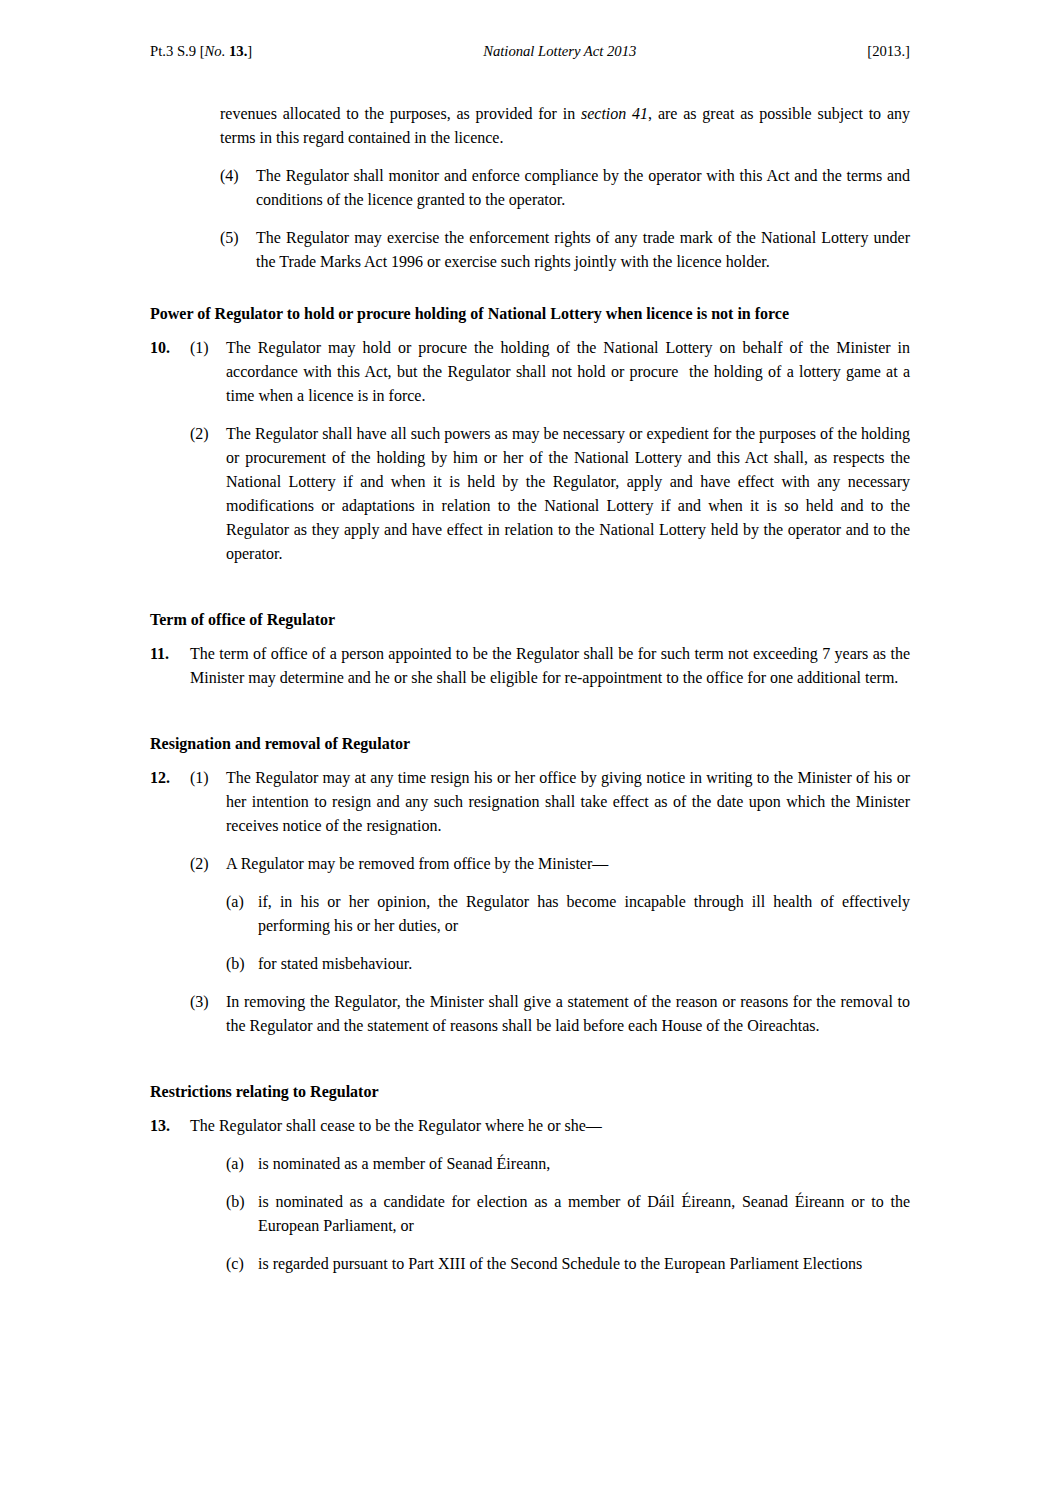Pt.3 S.9 [No. 13.]
National Lottery Act 2013
[2013.]
revenues allocated to the purposes, as provided for in section 41, are as great as possible subject to any terms in this regard contained in the licence.
(4)
The Regulator shall monitor and enforce compliance by the operator with this Act and the terms and conditions of the licence granted to the operator.
(5)
The Regulator may exercise the enforcement rights of any trade mark of the National Lottery under the Trade Marks Act 1996 or exercise such rights jointly with the licence holder.
Power of Regulator to hold or procure holding of National Lottery when licence is not in force
10.
(1)
The Regulator may hold or procure the holding of the National Lottery on behalf of the Minister in accordance with this Act, but the Regulator shall not hold or procure the holding of a lottery game at a time when a licence is in force.
(2)
The Regulator shall have all such powers as may be necessary or expedient for the purposes of the holding or procurement of the holding by him or her of the National Lottery and this Act shall, as respects the National Lottery if and when it is held by the Regulator, apply and have effect with any necessary modifications or adaptations in relation to the National Lottery if and when it is so held and to the Regulator as they apply and have effect in relation to the National Lottery held by the operator and to the operator.
Term of office of Regulator
11.
The term of office of a person appointed to be the Regulator shall be for such term not exceeding 7 years as the Minister may determine and he or she shall be eligible for re-appointment to the office for one additional term.
Resignation and removal of Regulator
12.
(1)
The Regulator may at any time resign his or her office by giving notice in writing to the Minister of his or her intention to resign and any such resignation shall take effect as of the date upon which the Minister receives notice of the resignation.
(2)
A Regulator may be removed from office by the Minister—
(a)
if, in his or her opinion, the Regulator has become incapable through ill health of effectively performing his or her duties, or
(b)
for stated misbehaviour.
(3)
In removing the Regulator, the Minister shall give a statement of the reason or reasons for the removal to the Regulator and the statement of reasons shall be laid before each House of the Oireachtas.
Restrictions relating to Regulator
13.
The Regulator shall cease to be the Regulator where he or she—
(a)
is nominated as a member of Seanad Éireann,
(b)
is nominated as a candidate for election as a member of Dáil Éireann, Seanad Éireann or to the European Parliament, or
(c)
is regarded pursuant to Part XIII of the Second Schedule to the European Parliament Elections